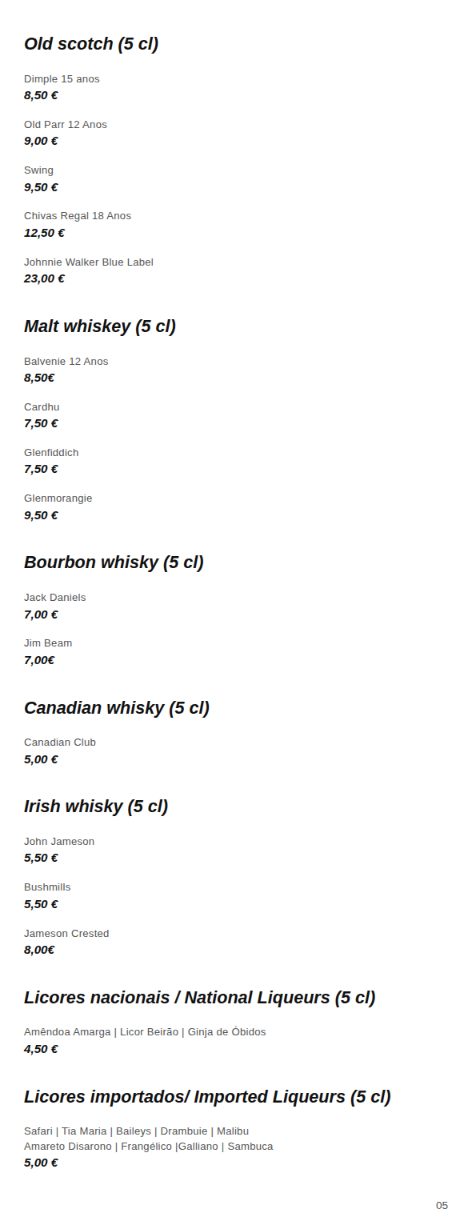Old scotch (5 cl)
Dimple 15 anos
8,50 €
Old Parr 12 Anos
9,00 €
Swing
9,50 €
Chivas Regal 18 Anos
12,50 €
Johnnie Walker Blue Label
23,00 €
Malt whiskey (5 cl)
Balvenie 12 Anos
8,50€
Cardhu
7,50 €
Glenfiddich
7,50 €
Glenmorangie
9,50 €
Bourbon whisky (5 cl)
Jack Daniels
7,00 €
Jim Beam
7,00€
Canadian whisky (5 cl)
Canadian Club
5,00 €
Irish whisky (5 cl)
John Jameson
5,50 €
Bushmills
5,50 €
Jameson Crested
8,00€
Licores nacionais / National Liqueurs (5 cl)
Amêndoa Amarga | Licor Beirão | Ginja de Óbidos
4,50 €
Licores importados/ Imported Liqueurs (5 cl)
Safari | Tia Maria | Baileys | Drambuie | Malibu
Amareto Disarono | Frangélico |Galliano | Sambuca
5,00 €
05